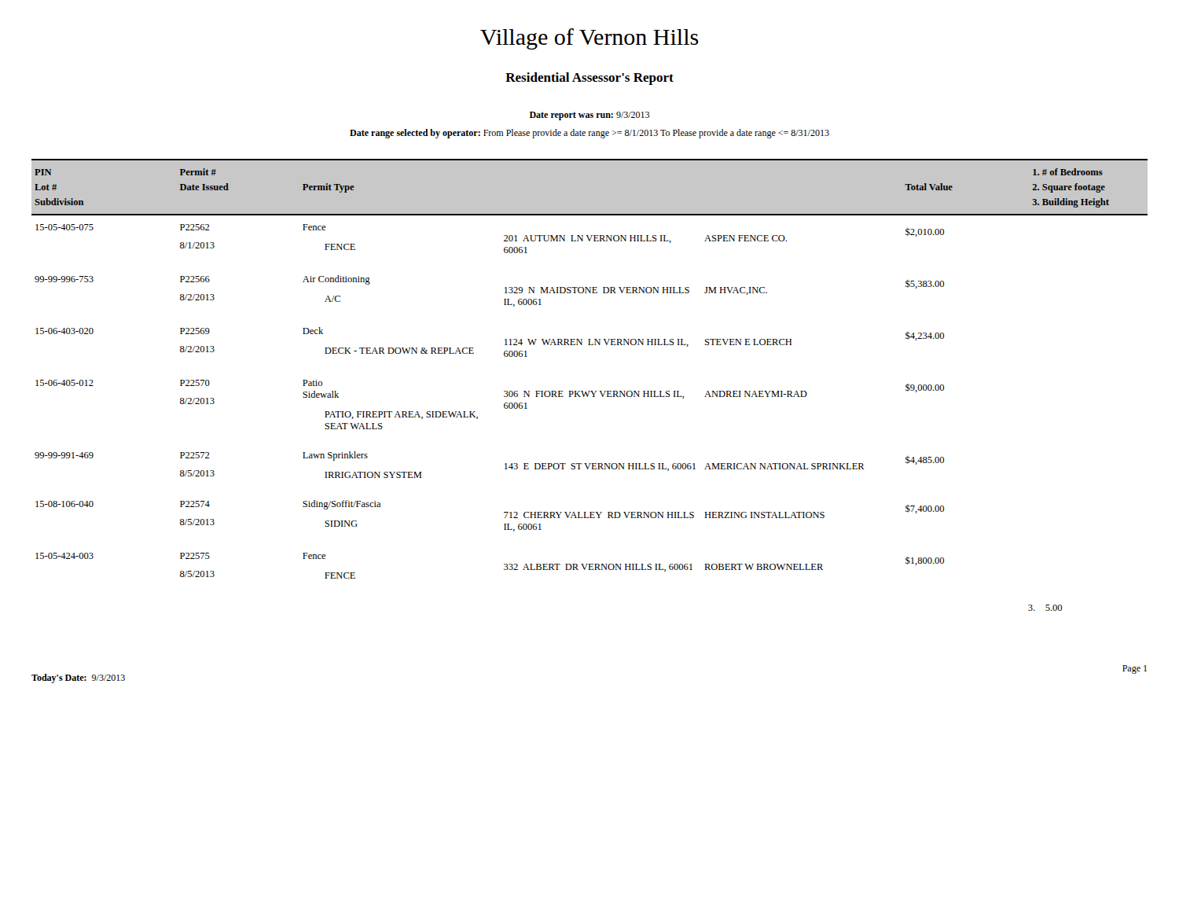Village of Vernon Hills
Residential Assessor's Report
Date report was run: 9/3/2013
Date range selected by operator: From Please provide a date range >= 8/1/2013 To Please provide a date range <= 8/31/2013
| PIN Lot # Subdivision | Permit # Date Issued | Permit Type | | | Total Value | # of Bedrooms Square footage Building Height |
| --- | --- | --- | --- | --- | --- | --- |
| 15-05-405-075 | P22562 8/1/2013 | Fence FENCE | 201 AUTUMN LN VERNON HILLS IL, 60061 | ASPEN FENCE CO. | $2,010.00 | |
| 99-99-996-753 | P22566 8/2/2013 | Air Conditioning A/C | 1329 N MAIDSTONE DR VERNON HILLS IL, 60061 | JM HVAC,INC. | $5,383.00 | |
| 15-06-403-020 | P22569 8/2/2013 | Deck DECK - TEAR DOWN & REPLACE | 1124 W WARREN LN VERNON HILLS IL, 60061 | STEVEN E LOERCH | $4,234.00 | |
| 15-06-405-012 | P22570 8/2/2013 | Patio Sidewalk PATIO, FIREPIT AREA, SIDEWALK, SEAT WALLS | 306 N FIORE PKWY VERNON HILLS IL, 60061 | ANDREI NAEYMI-RAD | $9,000.00 | |
| 99-99-991-469 | P22572 8/5/2013 | Lawn Sprinklers IRRIGATION SYSTEM | 143 E DEPOT ST VERNON HILLS IL, 60061 | AMERICAN NATIONAL SPRINKLER | $4,485.00 | |
| 15-08-106-040 | P22574 8/5/2013 | Siding/Soffit/Fascia SIDING | 712 CHERRY VALLEY RD VERNON HILLS IL, 60061 | HERZING INSTALLATIONS | $7,400.00 | |
| 15-05-424-003 | P22575 8/5/2013 | Fence FENCE | 332 ALBERT DR VERNON HILLS IL, 60061 | ROBERT W BROWNELLER | $1,800.00 | 3. 5.00 |
Today's Date: 9/3/2013 Page 1